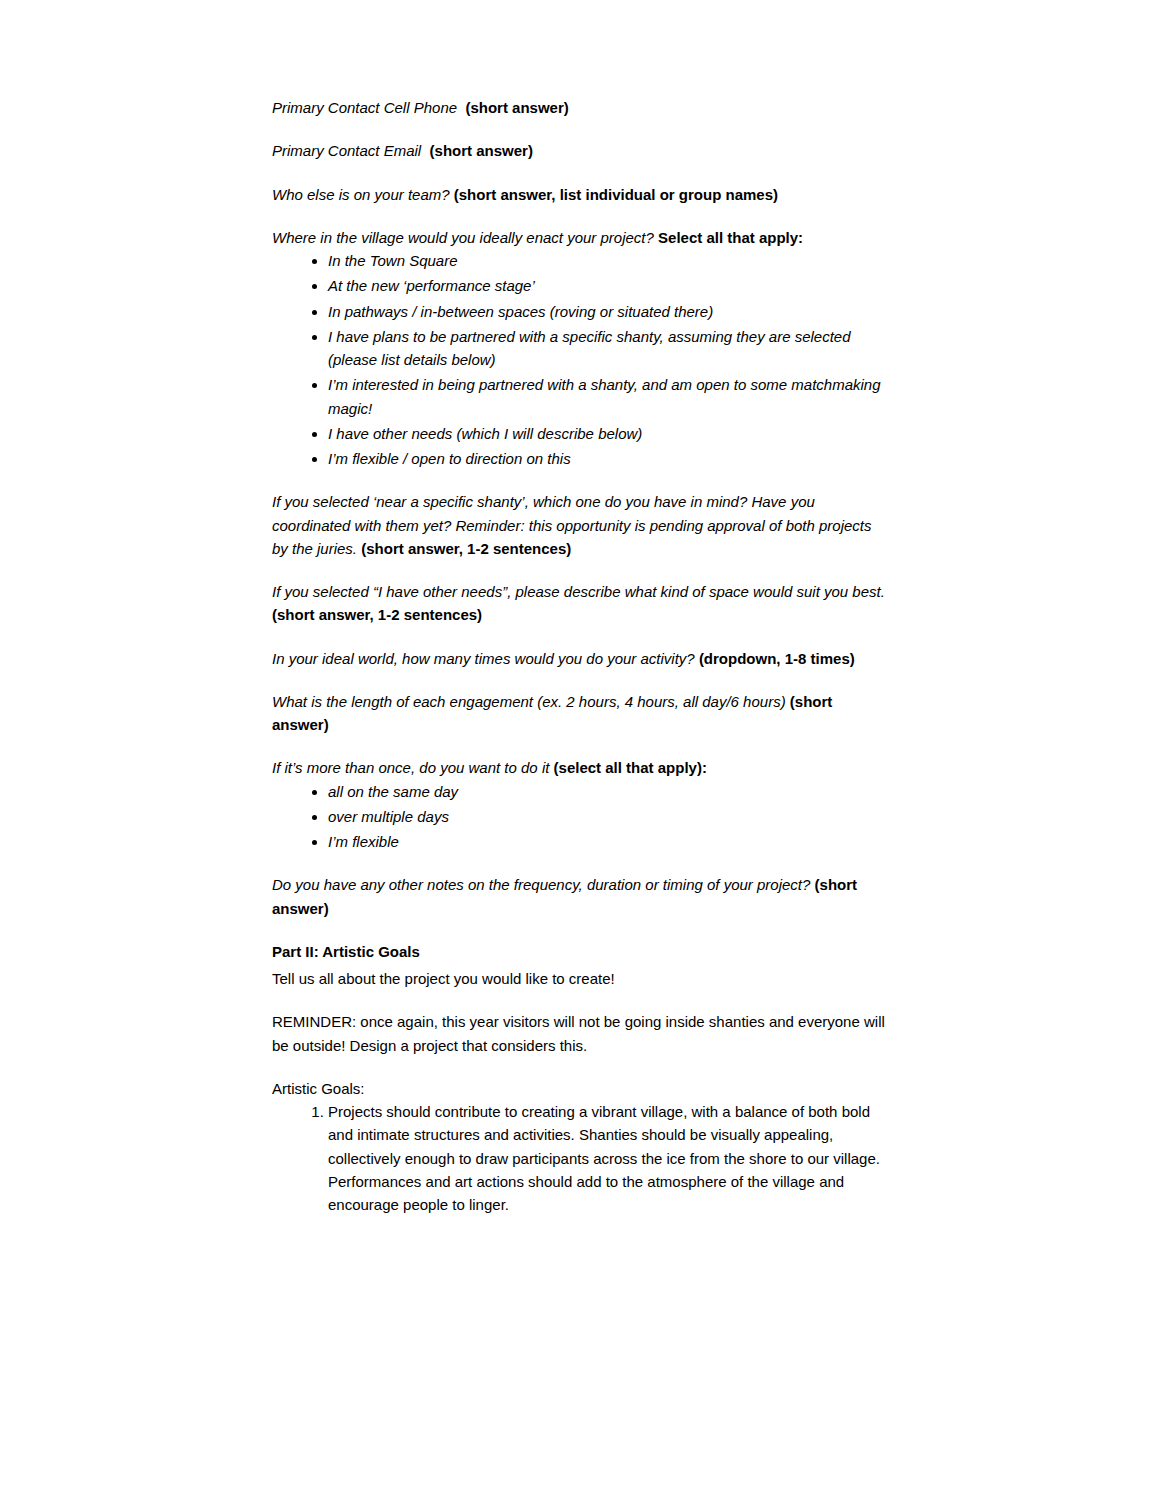Primary Contact Cell Phone (short answer)
Primary Contact Email (short answer)
Who else is on your team? (short answer, list individual or group names)
Where in the village would you ideally enact your project? Select all that apply:
In the Town Square
At the new ‘performance stage’
In pathways / in-between spaces (roving or situated there)
I have plans to be partnered with a specific shanty, assuming they are selected (please list details below)
I’m interested in being partnered with a shanty, and am open to some matchmaking magic!
I have other needs (which I will describe below)
I’m flexible / open to direction on this
If you selected ‘near a specific shanty’, which one do you have in mind? Have you coordinated with them yet? Reminder: this opportunity is pending approval of both projects by the juries. (short answer, 1-2 sentences)
If you selected “I have other needs”, please describe what kind of space would suit you best. (short answer, 1-2 sentences)
In your ideal world, how many times would you do your activity? (dropdown, 1-8 times)
What is the length of each engagement (ex. 2 hours, 4 hours, all day/6 hours) (short answer)
If it’s more than once, do you want to do it (select all that apply):
all on the same day
over multiple days
I’m flexible
Do you have any other notes on the frequency, duration or timing of your project? (short answer)
Part II: Artistic Goals
Tell us all about the project you would like to create!
REMINDER: once again, this year visitors will not be going inside shanties and everyone will be outside! Design a project that considers this.
Artistic Goals:
Projects should contribute to creating a vibrant village, with a balance of both bold and intimate structures and activities. Shanties should be visually appealing, collectively enough to draw participants across the ice from the shore to our village. Performances and art actions should add to the atmosphere of the village and encourage people to linger.